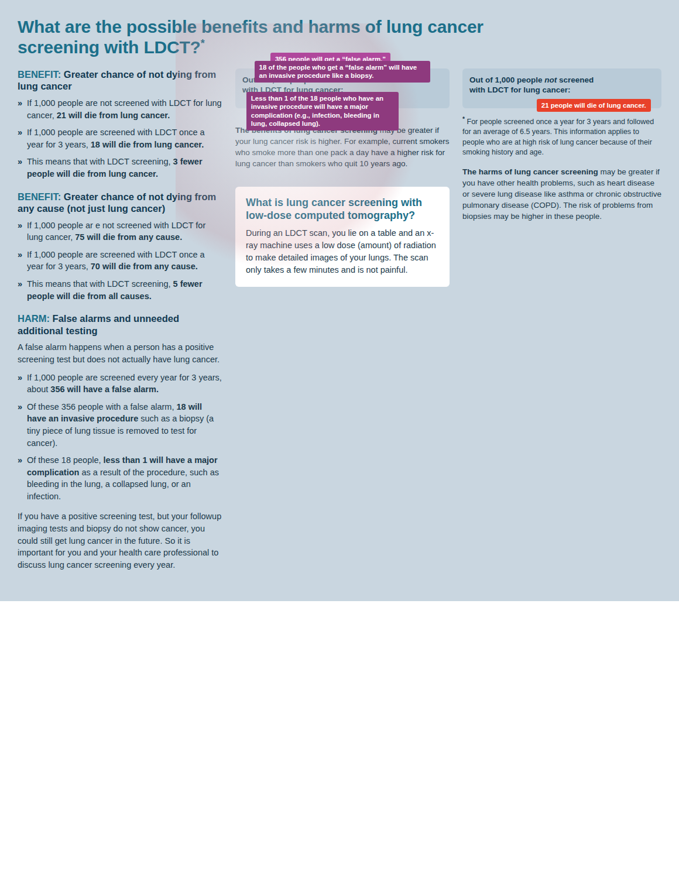What are the possible benefits and harms of lung cancer
screening with LDCT?*
BENEFIT: Greater chance of not dying from lung cancer
If 1,000 people are not screened with LDCT for lung cancer, 21 will die from lung cancer.
If 1,000 people are screened with LDCT once a year for 3 years, 18 will die from lung cancer.
This means that with LDCT screening, 3 fewer people will die from lung cancer.
BENEFIT: Greater chance of not dying from any cause (not just lung cancer)
If 1,000 people ar e not screened with LDCT for lung cancer, 75 will die from any cause.
If 1,000 people are screened with LDCT once a year for 3 years, 70 will die from any cause.
This means that with LDCT screening, 5 fewer people will die from all causes.
HARM: False alarms and unneeded additional testing
A false alarm happens when a person has a positive screening test but does not actually have lung cancer.
If 1,000 people are screened every year for 3 years, about 356 will have a false alarm.
Of these 356 people with a false alarm, 18 will have an invasive procedure such as a biopsy (a tiny piece of lung tissue is removed to test for cancer).
Of these 18 people, less than 1 will have a major complication as a result of the procedure, such as bleeding in the lung, a collapsed lung, or an infection.
If you have a positive screening test, but your followup imaging tests and biopsy do not show cancer, you could still get lung cancer in the future. So it is important for you and your health care professional to discuss lung cancer screening every year.
Out of 1,000 people screened
with LDCT for lung cancer:
3 lung cancer deaths will be prevented.
18 people will die of lung cancer.
356 people will get a “false alarm.”
18 of the people who get a “false alarm” will have an invasive procedure like a biopsy.
Less than 1 of the 18 people who have an invasive procedure will have a major complication (e.g., infection, bleeding in lung, collapsed lung).
The benefits of lung cancer screening may be greater if your lung cancer risk is higher. For example, current smokers who smoke more than one pack a day have a higher risk for lung cancer than smokers who quit 10 years ago.
What is lung cancer screening with low-dose computed tomography?
During an LDCT scan, you lie on a table and an x-ray machine uses a low dose (amount) of radiation to make detailed images of your lungs. The scan only takes a few minutes and is not painful.
Out of 1,000 people not screened
with LDCT for lung cancer:
21 people will die of lung cancer.
* For people screened once a year for 3 years and followed for an average of 6.5 years. This information applies to people who are at high risk of lung cancer because of their smoking history and age.
The harms of lung cancer screening may be greater if you have other health problems, such as heart disease or severe lung disease like asthma or chronic obstructive pulmonary disease (COPD). The risk of problems from biopsies may be higher in these people.